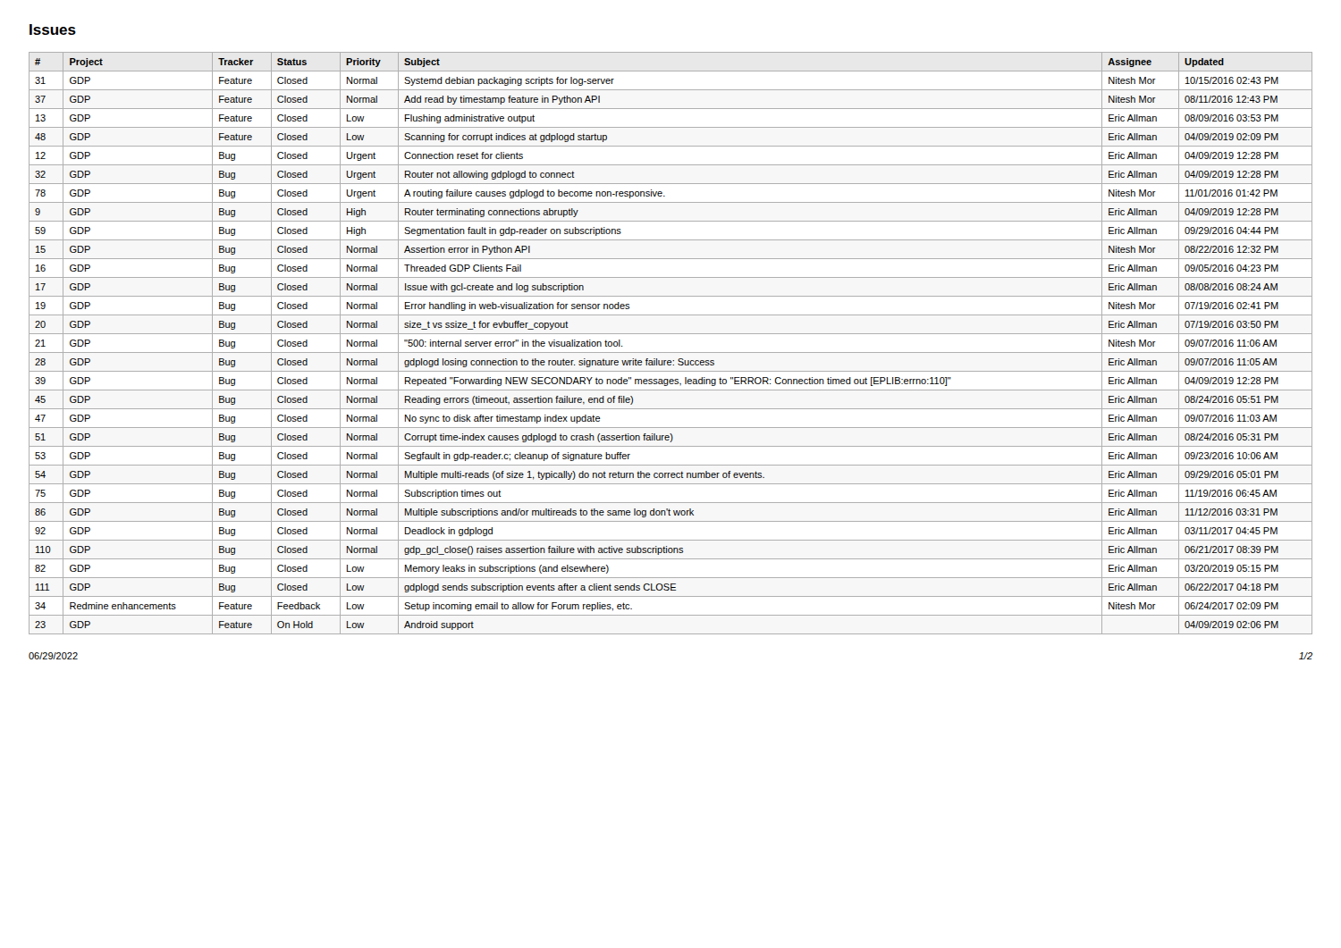Issues
| # | Project | Tracker | Status | Priority | Subject | Assignee | Updated |
| --- | --- | --- | --- | --- | --- | --- | --- |
| 31 | GDP | Feature | Closed | Normal | Systemd debian packaging scripts for log-server | Nitesh Mor | 10/15/2016 02:43 PM |
| 37 | GDP | Feature | Closed | Normal | Add read by timestamp feature in Python API | Nitesh Mor | 08/11/2016 12:43 PM |
| 13 | GDP | Feature | Closed | Low | Flushing administrative output | Eric Allman | 08/09/2016 03:53 PM |
| 48 | GDP | Feature | Closed | Low | Scanning for corrupt indices at gdplogd startup | Eric Allman | 04/09/2019 02:09 PM |
| 12 | GDP | Bug | Closed | Urgent | Connection reset for clients | Eric Allman | 04/09/2019 12:28 PM |
| 32 | GDP | Bug | Closed | Urgent | Router not allowing gdplogd to connect | Eric Allman | 04/09/2019 12:28 PM |
| 78 | GDP | Bug | Closed | Urgent | A routing failure causes gdplogd to become non-responsive. | Nitesh Mor | 11/01/2016 01:42 PM |
| 9 | GDP | Bug | Closed | High | Router terminating connections abruptly | Eric Allman | 04/09/2019 12:28 PM |
| 59 | GDP | Bug | Closed | High | Segmentation fault in gdp-reader on subscriptions | Eric Allman | 09/29/2016 04:44 PM |
| 15 | GDP | Bug | Closed | Normal | Assertion error in Python API | Nitesh Mor | 08/22/2016 12:32 PM |
| 16 | GDP | Bug | Closed | Normal | Threaded GDP Clients Fail | Eric Allman | 09/05/2016 04:23 PM |
| 17 | GDP | Bug | Closed | Normal | Issue with gcl-create and log subscription | Eric Allman | 08/08/2016 08:24 AM |
| 19 | GDP | Bug | Closed | Normal | Error handling in web-visualization for sensor nodes | Nitesh Mor | 07/19/2016 02:41 PM |
| 20 | GDP | Bug | Closed | Normal | size_t vs ssize_t for evbuffer_copyout | Eric Allman | 07/19/2016 03:50 PM |
| 21 | GDP | Bug | Closed | Normal | "500: internal server error" in the visualization tool. | Nitesh Mor | 09/07/2016 11:06 AM |
| 28 | GDP | Bug | Closed | Normal | gdplogd losing connection to the router. signature write failure: Success | Eric Allman | 09/07/2016 11:05 AM |
| 39 | GDP | Bug | Closed | Normal | Repeated "Forwarding NEW SECONDARY to node" messages, leading to "ERROR: Connection timed out [EPLIB:errno:110]" | Eric Allman | 04/09/2019 12:28 PM |
| 45 | GDP | Bug | Closed | Normal | Reading errors (timeout, assertion failure, end of file) | Eric Allman | 08/24/2016 05:51 PM |
| 47 | GDP | Bug | Closed | Normal | No sync to disk after timestamp index update | Eric Allman | 09/07/2016 11:03 AM |
| 51 | GDP | Bug | Closed | Normal | Corrupt time-index causes gdplogd to crash (assertion failure) | Eric Allman | 08/24/2016 05:31 PM |
| 53 | GDP | Bug | Closed | Normal | Segfault in gdp-reader.c; cleanup of signature buffer | Eric Allman | 09/23/2016 10:06 AM |
| 54 | GDP | Bug | Closed | Normal | Multiple multi-reads (of size 1, typically) do not return the correct number of events. | Eric Allman | 09/29/2016 05:01 PM |
| 75 | GDP | Bug | Closed | Normal | Subscription times out | Eric Allman | 11/19/2016 06:45 AM |
| 86 | GDP | Bug | Closed | Normal | Multiple subscriptions and/or multireads to the same log don't work | Eric Allman | 11/12/2016 03:31 PM |
| 92 | GDP | Bug | Closed | Normal | Deadlock in gdplogd | Eric Allman | 03/11/2017 04:45 PM |
| 110 | GDP | Bug | Closed | Normal | gdp_gcl_close() raises assertion failure with active subscriptions | Eric Allman | 06/21/2017 08:39 PM |
| 82 | GDP | Bug | Closed | Low | Memory leaks in subscriptions (and elsewhere) | Eric Allman | 03/20/2019 05:15 PM |
| 111 | GDP | Bug | Closed | Low | gdplogd sends subscription events after a client sends CLOSE | Eric Allman | 06/22/2017 04:18 PM |
| 34 | Redmine enhancements | Feature | Feedback | Low | Setup incoming email to allow for Forum replies, etc. | Nitesh Mor | 06/24/2017 02:09 PM |
| 23 | GDP | Feature | On Hold | Low | Android support | | 04/09/2019 02:06 PM |
06/29/2022 1/2